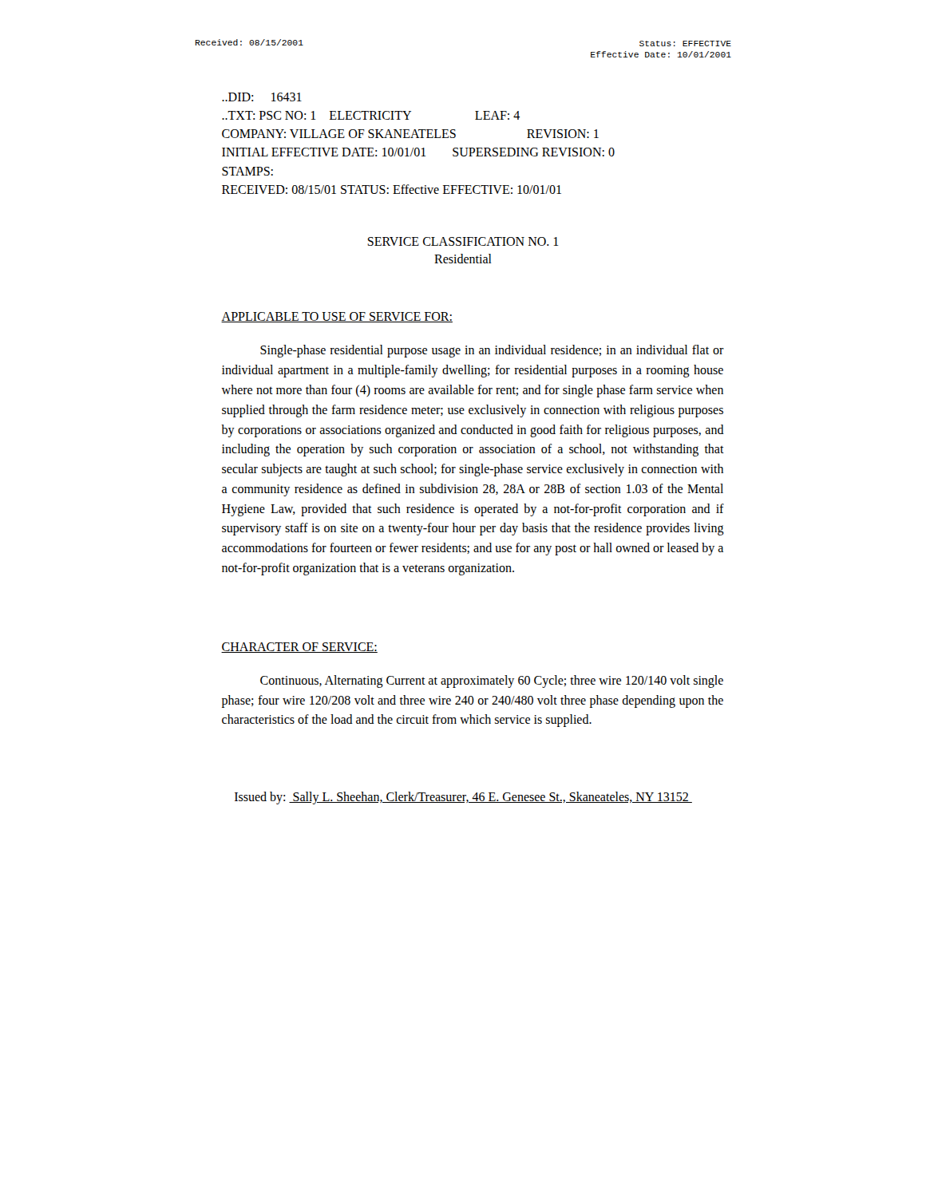Received: 08/15/2001
Status: EFFECTIVE
Effective Date: 10/01/2001
..DID: 16431 ..TXT: PSC NO: 1 ELECTRICITY LEAF: 4 COMPANY: VILLAGE OF SKANEATELES REVISION: 1 INITIAL EFFECTIVE DATE: 10/01/01 SUPERSEDING REVISION: 0 STAMPS: RECEIVED: 08/15/01 STATUS: Effective EFFECTIVE: 10/01/01
SERVICE CLASSIFICATION NO. 1
Residential
APPLICABLE TO USE OF SERVICE FOR:
Single-phase residential purpose usage in an individual residence; in an individual flat or individual apartment in a multiple-family dwelling; for residential purposes in a rooming house where not more than four (4) rooms are available for rent; and for single phase farm service when supplied through the farm residence meter; use exclusively in connection with religious purposes by corporations or associations organized and conducted in good faith for religious purposes, and including the operation by such corporation or association of a school, not withstanding that secular subjects are taught at such school; for single-phase service exclusively in connection with a community residence as defined in subdivision 28, 28A or 28B of section 1.03 of the Mental Hygiene Law, provided that such residence is operated by a not-for-profit corporation and if supervisory staff is on site on a twenty-four hour per day basis that the residence provides living accommodations for fourteen or fewer residents; and use for any post or hall owned or leased by a not-for-profit organization that is a veterans organization.
CHARACTER OF SERVICE:
Continuous, Alternating Current at approximately 60 Cycle; three wire 120/140 volt single phase; four wire 120/208 volt and three wire 240 or 240/480 volt three phase depending upon the characteristics of the load and the circuit from which service is supplied.
Issued by: Sally L. Sheehan, Clerk/Treasurer, 46 E. Genesee St., Skaneateles, NY 13152